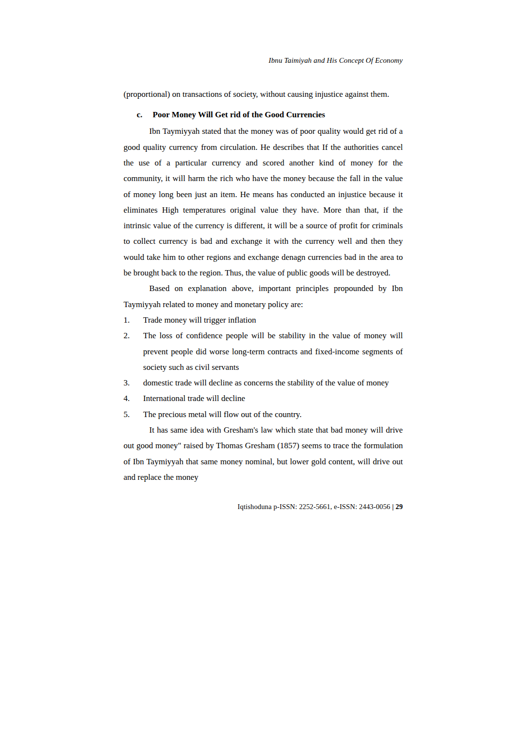Ibnu Taimiyah and His Concept Of Economy
(proportional) on transactions of society, without causing injustice against them.
c. Poor Money Will Get rid of the Good Currencies
Ibn Taymiyyah stated that the money was of poor quality would get rid of a good quality currency from circulation. He describes that If the authorities cancel the use of a particular currency and scored another kind of money for the community, it will harm the rich who have the money because the fall in the value of money long been just an item. He means has conducted an injustice because it eliminates High temperatures original value they have. More than that, if the intrinsic value of the currency is different, it will be a source of profit for criminals to collect currency is bad and exchange it with the currency well and then they would take him to other regions and exchange denagn currencies bad in the area to be brought back to the region. Thus, the value of public goods will be destroyed.
Based on explanation above, important principles propounded by Ibn Taymiyyah related to money and monetary policy are:
1. Trade money will trigger inflation
2. The loss of confidence people will be stability in the value of money will prevent people did worse long-term contracts and fixed-income segments of society such as civil servants
3. domestic trade will decline as concerns the stability of the value of money
4. International trade will decline
5. The precious metal will flow out of the country.
It has same idea with Gresham's law which state that bad money will drive out good money" raised by Thomas Gresham (1857) seems to trace the formulation of Ibn Taymiyyah that same money nominal, but lower gold content, will drive out and replace the money
Iqtishoduna p-ISSN: 2252-5661, e-ISSN: 2443-0056 | 29